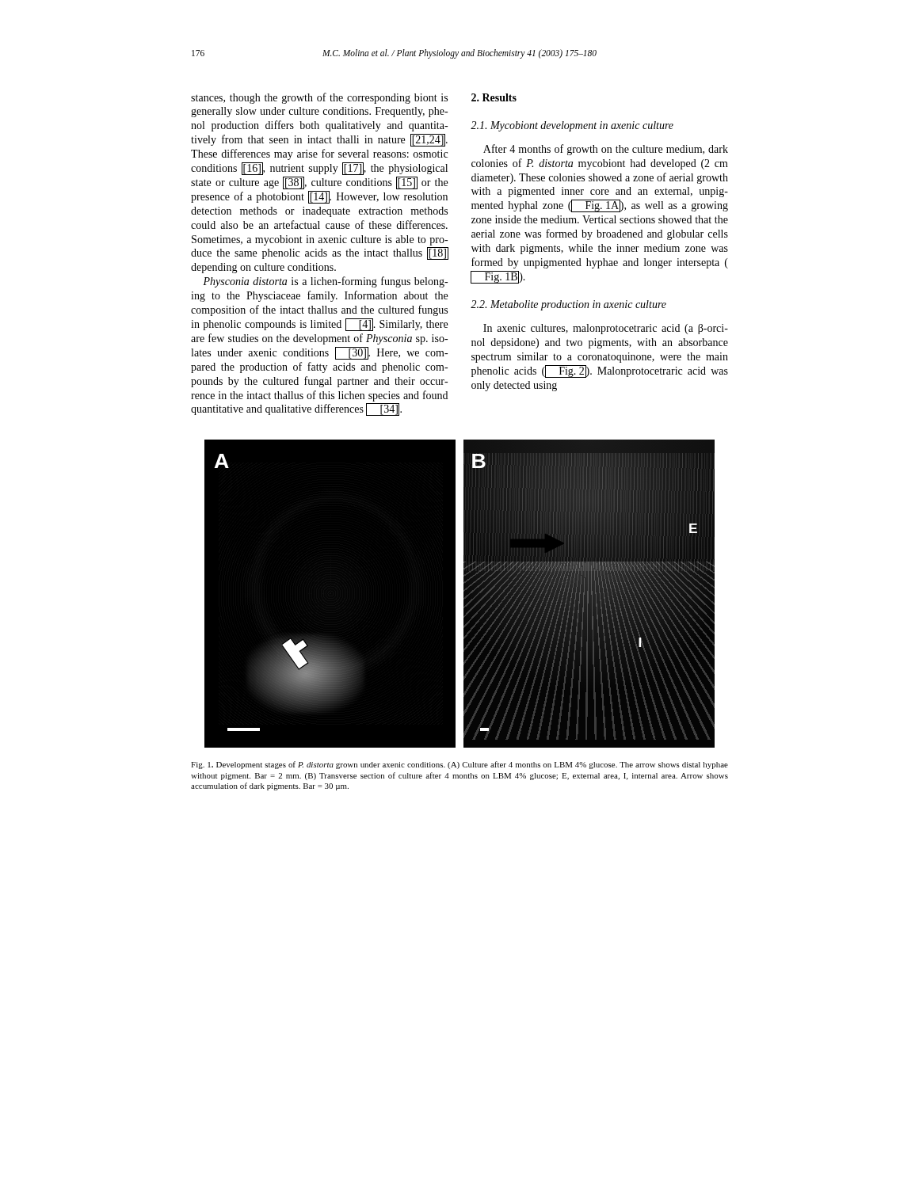176
M.C. Molina et al. / Plant Physiology and Biochemistry 41 (2003) 175–180
stances, though the growth of the corresponding biont is generally slow under culture conditions. Frequently, phenol production differs both qualitatively and quantitatively from that seen in intact thalli in nature [21,24]. These differences may arise for several reasons: osmotic conditions [16], nutrient supply [17], the physiological state or culture age [38], culture conditions [15] or the presence of a photobiont [14]. However, low resolution detection methods or inadequate extraction methods could also be an artefactual cause of these differences. Sometimes, a mycobiont in axenic culture is able to produce the same phenolic acids as the intact thallus [18] depending on culture conditions.
Physconia distorta is a lichen-forming fungus belonging to the Physciaceae family. Information about the composition of the intact thallus and the cultured fungus in phenolic compounds is limited [4]. Similarly, there are few studies on the development of Physconia sp. isolates under axenic conditions [30]. Here, we compared the production of fatty acids and phenolic compounds by the cultured fungal partner and their occurrence in the intact thallus of this lichen species and found quantitative and qualitative differences [34].
2. Results
2.1. Mycobiont development in axenic culture
After 4 months of growth on the culture medium, dark colonies of P. distorta mycobiont had developed (2 cm diameter). These colonies showed a zone of aerial growth with a pigmented inner core and an external, unpigmented hyphal zone (Fig. 1A), as well as a growing zone inside the medium. Vertical sections showed that the aerial zone was formed by broadened and globular cells with dark pigments, while the inner medium zone was formed by unpigmented hyphae and longer intersepta (Fig. 1B).
2.2. Metabolite production in axenic culture
In axenic cultures, malonprotocetraric acid (a β-orcinol depsidone) and two pigments, with an absorbance spectrum similar to a coronatoquinone, were the main phenolic acids (Fig. 2). Malonprotocetraric acid was only detected using
A
B
E
I
Fig. 1. Development stages of P. distorta grown under axenic conditions. (A) Culture after 4 months on LBM 4% glucose. The arrow shows distal hyphae without pigment. Bar = 2 mm. (B) Transverse section of culture after 4 months on LBM 4% glucose; E, external area, I, internal area. Arrow shows accumulation of dark pigments. Bar = 30 µm.